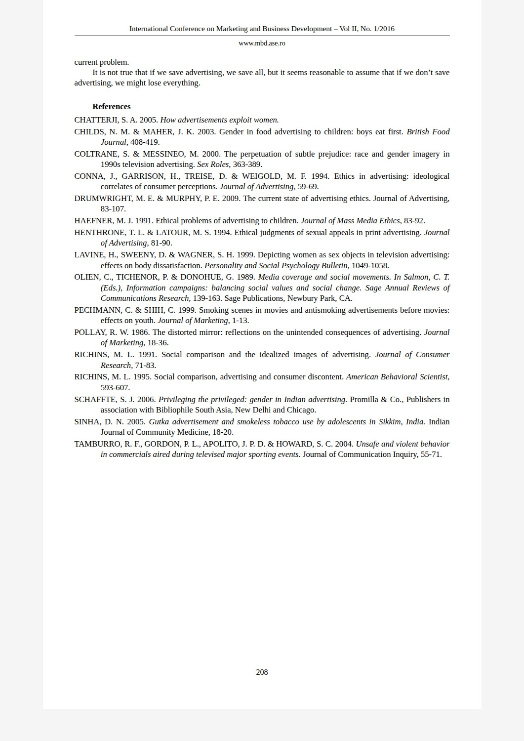International Conference on Marketing and Business Development – Vol II, No. 1/2016
www.mbd.ase.ro
current problem.
It is not true that if we save advertising, we save all, but it seems reasonable to assume that if we don’t save advertising, we might lose everything.
References
CHATTERJI, S. A. 2005. How advertisements exploit women.
CHILDS, N. M. & MAHER, J. K. 2003. Gender in food advertising to children: boys eat first. British Food Journal, 408-419.
COLTRANE, S. & MESSINEO, M. 2000. The perpetuation of subtle prejudice: race and gender imagery in 1990s television advertising. Sex Roles, 363-389.
CONNA, J., GARRISON, H., TREISE, D. & WEIGOLD, M. F. 1994. Ethics in advertising: ideological correlates of consumer perceptions. Journal of Advertising, 59-69.
DRUMWRIGHT, M. E. & MURPHY, P. E. 2009. The current state of advertising ethics. Journal of Advertising, 83-107.
HAEFNER, M. J. 1991. Ethical problems of advertising to children. Journal of Mass Media Ethics, 83-92.
HENTHRONE, T. L. & LATOUR, M. S. 1994. Ethical judgments of sexual appeals in print advertising. Journal of Advertising, 81-90.
LAVINE, H., SWEENY, D. & WAGNER, S. H. 1999. Depicting women as sex objects in television advertising: effects on body dissatisfaction. Personality and Social Psychology Bulletin, 1049-1058.
OLIEN, C., TICHENOR, P. & DONOHUE, G. 1989. Media coverage and social movements. In Salmon, C. T. (Eds.), Information campaigns: balancing social values and social change. Sage Annual Reviews of Communications Research, 139-163. Sage Publications, Newbury Park, CA.
PECHMANN, C. & SHIH, C. 1999. Smoking scenes in movies and antismoking advertisements before movies: effects on youth. Journal of Marketing, 1-13.
POLLAY, R. W. 1986. The distorted mirror: reflections on the unintended consequences of advertising. Journal of Marketing, 18-36.
RICHINS, M. L. 1991. Social comparison and the idealized images of advertising. Journal of Consumer Research, 71-83.
RICHINS, M. L. 1995. Social comparison, advertising and consumer discontent. American Behavioral Scientist, 593-607.
SCHAFFTE, S. J. 2006. Privileging the privileged: gender in Indian advertising. Promilla & Co., Publishers in association with Bibliophile South Asia, New Delhi and Chicago.
SINHA, D. N. 2005. Gutka advertisement and smokeless tobacco use by adolescents in Sikkim, India. Indian Journal of Community Medicine, 18-20.
TAMBURRO, R. F., GORDON, P. L., APOLITO, J. P. D. & HOWARD, S. C. 2004. Unsafe and violent behavior in commercials aired during televised major sporting events. Journal of Communication Inquiry, 55-71.
208